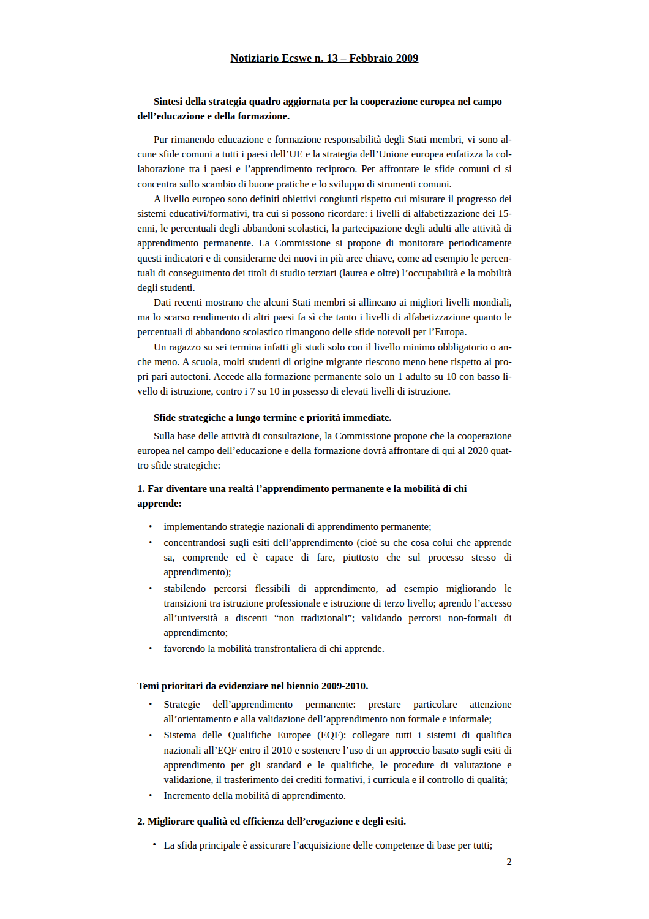Notiziario Ecswe n. 13 – Febbraio 2009
Sintesi della strategia quadro aggiornata per la cooperazione europea nel campo dell’educazione e della formazione.
Pur rimanendo educazione e formazione responsabilità degli Stati membri, vi sono alcune sfide comuni a tutti i paesi dell’UE e la strategia dell’Unione europea enfatizza la collaborazione tra i paesi e l’apprendimento reciproco. Per affrontare le sfide comuni ci si concentra sullo scambio di buone pratiche e lo sviluppo di strumenti comuni.
A livello europeo sono definiti obiettivi congiunti rispetto cui misurare il progresso dei sistemi educativi/formativi, tra cui si possono ricordare: i livelli di alfabetizzazione dei 15-enni, le percentuali degli abbandoni scolastici, la partecipazione degli adulti alle attività di apprendimento permanente. La Commissione si propone di monitorare periodicamente questi indicatori e di considerarne dei nuovi in più aree chiave, come ad esempio le percentuali di conseguimento dei titoli di studio terziari (laurea e oltre) l’occupabilità e la mobilità degli studenti.
Dati recenti mostrano che alcuni Stati membri si allineano ai migliori livelli mondiali, ma lo scarso rendimento di altri paesi fa sì che tanto i livelli di alfabetizzazione quanto le percentuali di abbandono scolastico rimangono delle sfide notevoli per l’Europa.
Un ragazzo su sei termina infatti gli studi solo con il livello minimo obbligatorio o anche meno. A scuola, molti studenti di origine migrante riescono meno bene rispetto ai propri pari autoctoni. Accede alla formazione permanente solo un 1 adulto su 10 con basso livello di istruzione, contro i 7 su 10 in possesso di elevati livelli di istruzione.
Sfide strategiche a lungo termine e priorità immediate.
Sulla base delle attività di consultazione, la Commissione propone che la cooperazione europea nel campo dell’educazione e della formazione dovrà affrontare di qui al 2020 quattro sfide strategiche:
1. Far diventare una realtà l’apprendimento permanente e la mobilità di chi apprende:
implementando strategie nazionali di apprendimento permanente;
concentrandosi sugli esiti dell’apprendimento (cioè su che cosa colui che apprende sa, comprende ed è capace di fare, piuttosto che sul processo stesso di apprendimento);
stabilendo percorsi flessibili di apprendimento, ad esempio migliorando le transizioni tra istruzione professionale e istruzione di terzo livello; aprendo l’accesso all’università a discenti “non tradizionali”; validando percorsi non-formali di apprendimento;
favorendo la mobilità transfrontaliera di chi apprende.
Temi prioritari da evidenziare nel biennio 2009-2010.
Strategie dell’apprendimento permanente: prestare particolare attenzione all’orientamento e alla validazione dell’apprendimento non formale e informale;
Sistema delle Qualifiche Europee (EQF): collegare tutti i sistemi di qualifica nazionali all’EQF entro il 2010 e sostenere l’uso di un approccio basato sugli esiti di apprendimento per gli standard e le qualifiche, le procedure di valutazione e validazione, il trasferimento dei crediti formativi, i curricula e il controllo di qualità;
Incremento della mobilità di apprendimento.
2. Migliorare qualità ed efficienza dell’erogazione e degli esiti.
La sfida principale è assicurare l’acquisizione delle competenze di base per tutti;
2